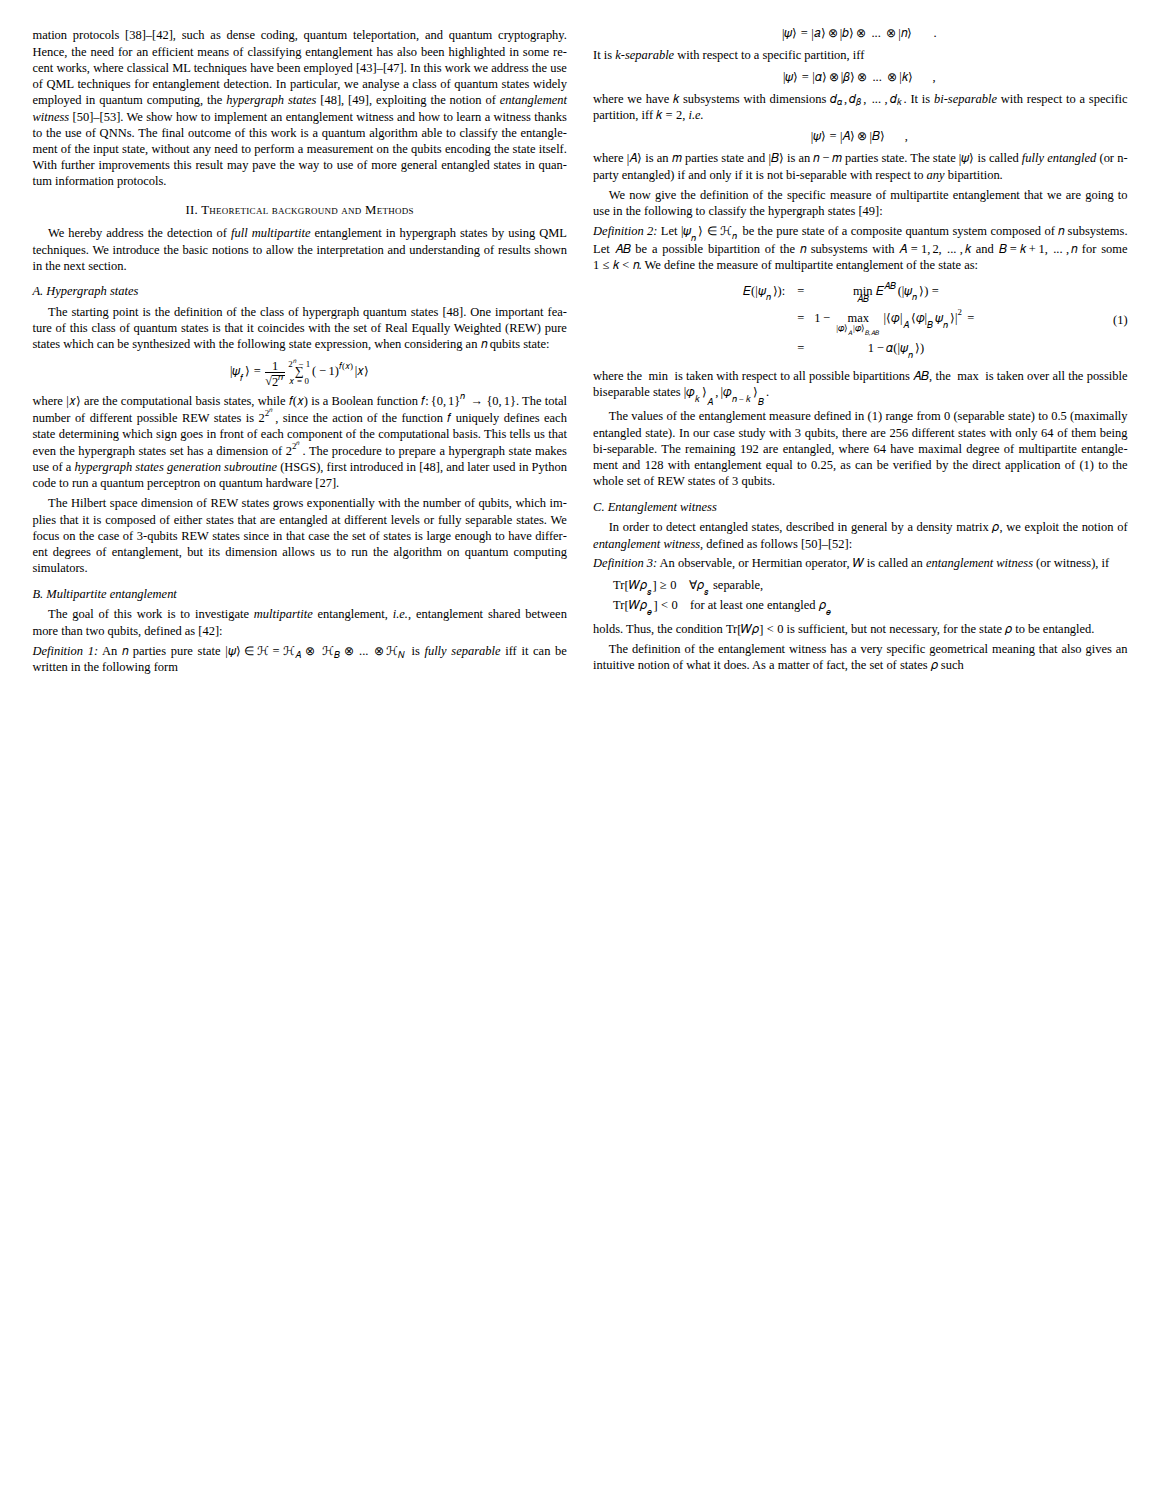mation protocols [38]–[42], such as dense coding, quantum teleportation, and quantum cryptography. Hence, the need for an efficient means of classifying entanglement has also been highlighted in some recent works, where classical ML techniques have been employed [43]–[47]. In this work we address the use of QML techniques for entanglement detection. In particular, we analyse a class of quantum states widely employed in quantum computing, the hypergraph states [48], [49], exploiting the notion of entanglement witness [50]–[53]. We show how to implement an entanglement witness and how to learn a witness thanks to the use of QNNs. The final outcome of this work is a quantum algorithm able to classify the entanglement of the input state, without any need to perform a measurement on the qubits encoding the state itself. With further improvements this result may pave the way to use of more general entangled states in quantum information protocols.
II. Theoretical background and Methods
We hereby address the detection of full multipartite entanglement in hypergraph states by using QML techniques. We introduce the basic notions to allow the interpretation and understanding of results shown in the next section.
A. Hypergraph states
The starting point is the definition of the class of hypergraph quantum states [48]. One important feature of this class of quantum states is that it coincides with the set of Real Equally Weighted (REW) pure states which can be synthesized with the following state expression, when considering an n qubits state:
|ψf⟩ = 12n ∑ x=0 2n−1 (−1)f(x) |x⟩
where |x⟩ are the computational basis states, while f(x) is a Boolean function f:{0,1}n→{0,1}. The total number of different possible REW states is 22n, since the action of the function f uniquely defines each state determining which sign goes in front of each component of the computational basis. This tells us that even the hypergraph states set has a dimension of 22n. The procedure to prepare a hypergraph state makes use of a hypergraph states generation subroutine (HSGS), first introduced in [48], and later used in Python code to run a quantum perceptron on quantum hardware [27].
The Hilbert space dimension of REW states grows exponentially with the number of qubits, which implies that it is composed of either states that are entangled at different levels or fully separable states. We focus on the case of 3-qubits REW states since in that case the set of states is large enough to have different degrees of entanglement, but its dimension allows us to run the algorithm on quantum computing simulators.
B. Multipartite entanglement
The goal of this work is to investigate multipartite entanglement, i.e., entanglement shared between more than two qubits, defined as [42]:
Definition 1: An n parties pure state |ψ⟩∈ℋ=ℋA⊗ ℋB⊗...⊗ℋN is fully separable iff it can be written in the following form
|ψ⟩ = |a⟩ ⊗ |b⟩ ⊗...⊗ |n⟩ .
It is k-separable with respect to a specific partition, iff
|ψ⟩ = |α⟩ ⊗ |β⟩ ⊗...⊗ |k⟩ ,
where we have k subsystems with dimensions dα,dβ,...,dk. It is bi-separable with respect to a specific partition, iff k=2, i.e.
|ψ⟩ = |A⟩ ⊗ |B⟩ ,
where |A⟩ is an m parties state and |B⟩ is an n−m parties state. The state |ψ⟩ is called fully entangled (or n-party entangled) if and only if it is not bi-separable with respect to any bipartition.
We now give the definition of the specific measure of multipartite entanglement that we are going to use in the following to classify the hypergraph states [49]:
Definition 2: Let |ψn⟩∈ℋn be the pure state of a composite quantum system composed of n subsystems. Let AB be a possible bipartition of the n subsystems with A=1,2,...,k and B=k+1,...,n for some 1≤k<n. We define the measure of multipartite entanglement of the state as:
E(|ψn⟩): = minABEAB(|ψn⟩)= = 1−max|φ⟩A|φ⟩B,AB|⟨φ|A⟨φ|Bψn⟩|2= = 1−α(|ψn⟩) (1)
where the min is taken with respect to all possible bipartitions AB, the max is taken over all the possible biseparable states |φk⟩A,|φn−k⟩B.
The values of the entanglement measure defined in (1) range from 0 (separable state) to 0.5 (maximally entangled state). In our case study with 3 qubits, there are 256 different states with only 64 of them being bi-separable. The remaining 192 are entangled, where 64 have maximal degree of multipartite entanglement and 128 with entanglement equal to 0.25, as can be verified by the direct application of (1) to the whole set of REW states of 3 qubits.
C. Entanglement witness
In order to detect entangled states, described in general by a density matrix ρ, we exploit the notion of entanglement witness, defined as follows [50]–[52]:
Definition 3: An observable, or Hermitian operator, W is called an entanglement witness (or witness), if
Tr[Wρs]≥0 ∀ρs separable,
Tr[Wρe]<0 for at least one entangled ρe
holds. Thus, the condition Tr[Wρ]<0 is sufficient, but not necessary, for the state ρ to be entangled.
The definition of the entanglement witness has a very specific geometrical meaning that also gives an intuitive notion of what it does. As a matter of fact, the set of states ρ such